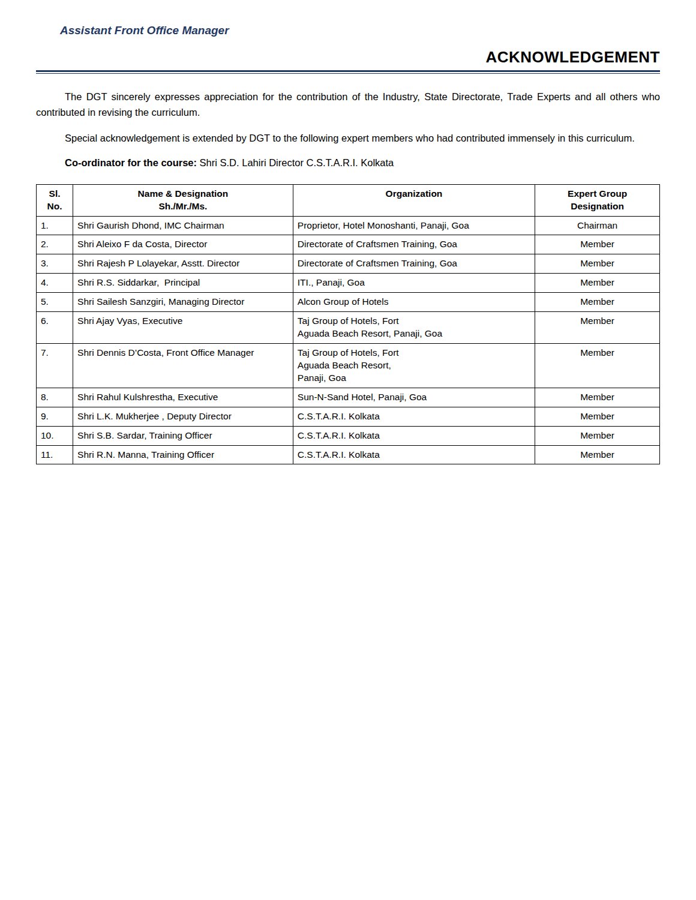Assistant Front Office Manager
ACKNOWLEDGEMENT
The DGT sincerely expresses appreciation for the contribution of the Industry, State Directorate, Trade Experts and all others who contributed in revising the curriculum.
Special acknowledgement is extended by DGT to the following expert members who had contributed immensely in this curriculum.
Co-ordinator for the course: Shri S.D. Lahiri Director C.S.T.A.R.I. Kolkata
| Sl. No. | Name & Designation Sh./Mr./Ms. | Organization | Expert Group Designation |
| --- | --- | --- | --- |
| 1. | Shri Gaurish Dhond, IMC Chairman | Proprietor, Hotel Monoshanti, Panaji, Goa | Chairman |
| 2. | Shri Aleixo F da Costa, Director | Directorate of Craftsmen Training, Goa | Member |
| 3. | Shri Rajesh P Lolayekar, Asstt. Director | Directorate of Craftsmen Training, Goa | Member |
| 4. | Shri R.S. Siddarkar, Principal | ITI., Panaji, Goa | Member |
| 5. | Shri Sailesh Sanzgiri, Managing Director | Alcon Group of Hotels | Member |
| 6. | Shri Ajay Vyas, Executive | Taj Group of Hotels, Fort Aguada Beach Resort, Panaji, Goa | Member |
| 7. | Shri Dennis D’Costa, Front Office Manager | Taj Group of Hotels, Fort Aguada Beach Resort, Panaji, Goa | Member |
| 8. | Shri Rahul Kulshrestha, Executive | Sun-N-Sand Hotel, Panaji, Goa | Member |
| 9. | Shri L.K. Mukherjee , Deputy Director | C.S.T.A.R.I. Kolkata | Member |
| 10. | Shri S.B. Sardar, Training Officer | C.S.T.A.R.I. Kolkata | Member |
| 11. | Shri R.N. Manna, Training Officer | C.S.T.A.R.I. Kolkata | Member |